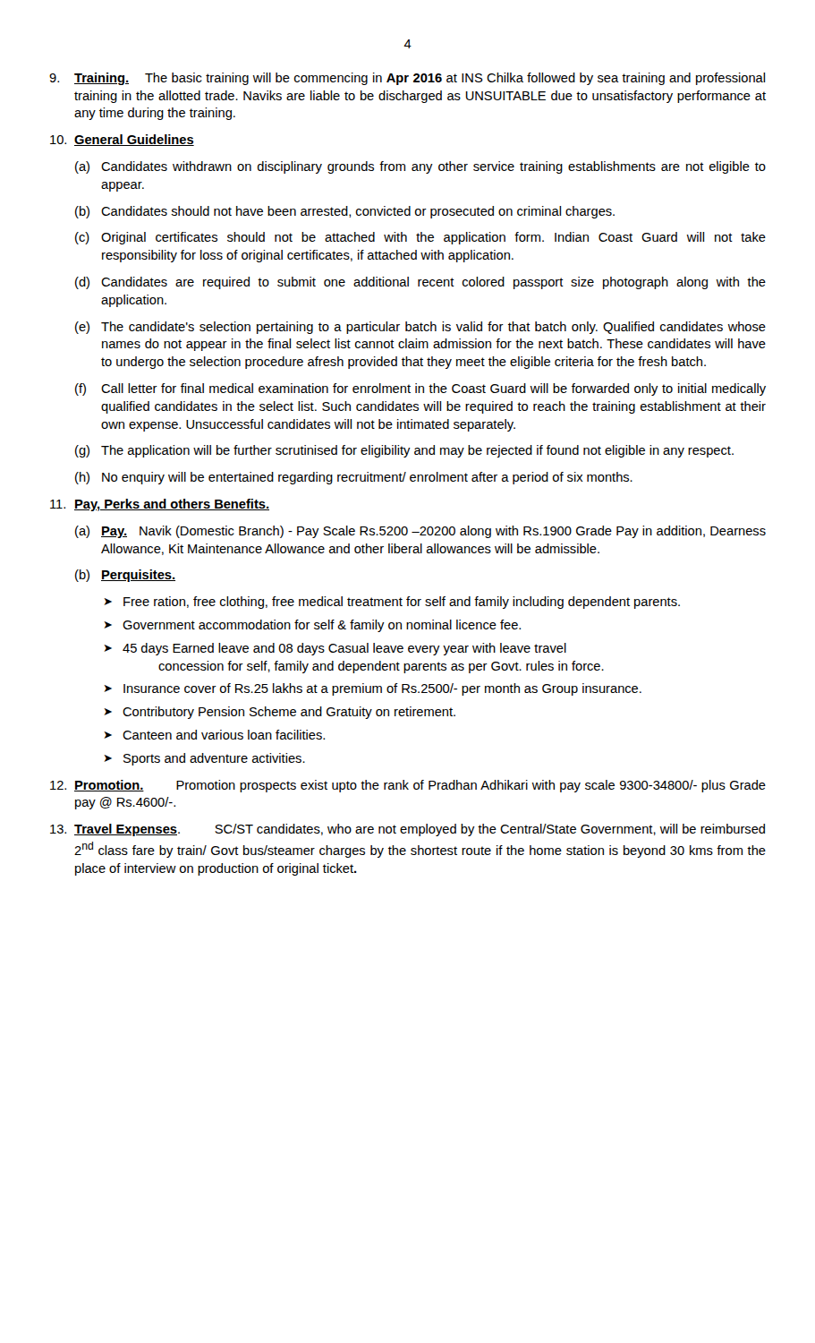4
9.
Training. The basic training will be commencing in Apr 2016 at INS Chilka followed by sea training and professional training in the allotted trade. Naviks are liable to be discharged as UNSUITABLE due to unsatisfactory performance at any time during the training.
10.
General Guidelines
(a)
Candidates withdrawn on disciplinary grounds from any other service training establishments are not eligible to appear.
(b)
Candidates should not have been arrested, convicted or prosecuted on criminal charges.
(c)
Original certificates should not be attached with the application form. Indian Coast Guard will not take responsibility for loss of original certificates, if attached with application.
(d)
Candidates are required to submit one additional recent colored passport size photograph along with the application.
(e)
The candidate's selection pertaining to a particular batch is valid for that batch only. Qualified candidates whose names do not appear in the final select list cannot claim admission for the next batch. These candidates will have to undergo the selection procedure afresh provided that they meet the eligible criteria for the fresh batch.
(f)
Call letter for final medical examination for enrolment in the Coast Guard will be forwarded only to initial medically qualified candidates in the select list. Such candidates will be required to reach the training establishment at their own expense. Unsuccessful candidates will not be intimated separately.
(g)
The application will be further scrutinised for eligibility and may be rejected if found not eligible in any respect.
(h)
No enquiry will be entertained regarding recruitment/ enrolment after a period of six months.
11.
Pay, Perks and others Benefits.
(a)
Pay. Navik (Domestic Branch) - Pay Scale Rs.5200 –20200 along with Rs.1900 Grade Pay in addition, Dearness Allowance, Kit Maintenance Allowance and other liberal allowances will be admissible.
(b)
Perquisites.
Free ration, free clothing, free medical treatment for self and family including dependent parents.
Government accommodation for self & family on nominal licence fee.
45 days Earned leave and 08 days Casual leave every year with leave travel concession for self, family and dependent parents as per Govt. rules in force.
Insurance cover of Rs.25 lakhs at a premium of Rs.2500/- per month as Group insurance.
Contributory Pension Scheme and Gratuity on retirement.
Canteen and various loan facilities.
Sports and adventure activities.
12.
Promotion. Promotion prospects exist upto the rank of Pradhan Adhikari with pay scale 9300-34800/- plus Grade pay @ Rs.4600/-.
13.
Travel Expenses. SC/ST candidates, who are not employed by the Central/State Government, will be reimbursed 2nd class fare by train/ Govt bus/steamer charges by the shortest route if the home station is beyond 30 kms from the place of interview on production of original ticket.